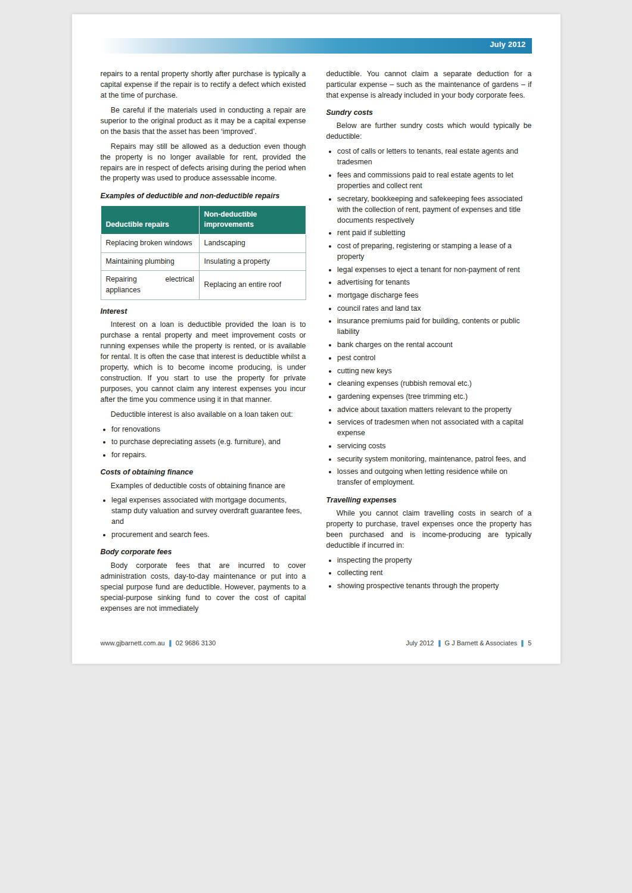July 2012
repairs to a rental property shortly after purchase is typically a capital expense if the repair is to rectify a defect which existed at the time of purchase.
Be careful if the materials used in conducting a repair are superior to the original product as it may be a capital expense on the basis that the asset has been ‘improved’.
Repairs may still be allowed as a deduction even though the property is no longer available for rent, provided the repairs are in respect of defects arising during the period when the property was used to produce assessable income.
Examples of deductible and non-deductible repairs
| Deductible repairs | Non-deductible improvements |
| --- | --- |
| Replacing broken windows | Landscaping |
| Maintaining plumbing | Insulating a property |
| Repairing electrical appliances | Replacing an entire roof |
Interest
Interest on a loan is deductible provided the loan is to purchase a rental property and meet improvement costs or running expenses while the property is rented, or is available for rental. It is often the case that interest is deductible whilst a property, which is to become income producing, is under construction. If you start to use the property for private purposes, you cannot claim any interest expenses you incur after the time you commence using it in that manner.
Deductible interest is also available on a loan taken out:
for renovations
to purchase depreciating assets (e.g. furniture), and
for repairs.
Costs of obtaining finance
Examples of deductible costs of obtaining finance are
legal expenses associated with mortgage documents, stamp duty valuation and survey overdraft guarantee fees, and
procurement and search fees.
Body corporate fees
Body corporate fees that are incurred to cover administration costs, day-to-day maintenance or put into a special purpose fund are deductible. However, payments to a special-purpose sinking fund to cover the cost of capital expenses are not immediately
deductible. You cannot claim a separate deduction for a particular expense – such as the maintenance of gardens – if that expense is already included in your body corporate fees.
Sundry costs
Below are further sundry costs which would typically be deductible:
cost of calls or letters to tenants, real estate agents and tradesmen
fees and commissions paid to real estate agents to let properties and collect rent
secretary, bookkeeping and safekeeping fees associated with the collection of rent, payment of expenses and title documents respectively
rent paid if subletting
cost of preparing, registering or stamping a lease of a property
legal expenses to eject a tenant for non-payment of rent
advertising for tenants
mortgage discharge fees
council rates and land tax
insurance premiums paid for building, contents or public liability
bank charges on the rental account
pest control
cutting new keys
cleaning expenses (rubbish removal etc.)
gardening expenses (tree trimming etc.)
advice about taxation matters relevant to the property
services of tradesmen when not associated with a capital expense
servicing costs
security system monitoring, maintenance, patrol fees, and
losses and outgoing when letting residence while on transfer of employment.
Travelling expenses
While you cannot claim travelling costs in search of a property to purchase, travel expenses once the property has been purchased and is income-producing are typically deductible if incurred in:
inspecting the property
collecting rent
showing prospective tenants through the property
www.gjbarnett.com.au ∥ 02 9686 3130
July 2012 ∥ G J Barnett & Associates ∥ 5